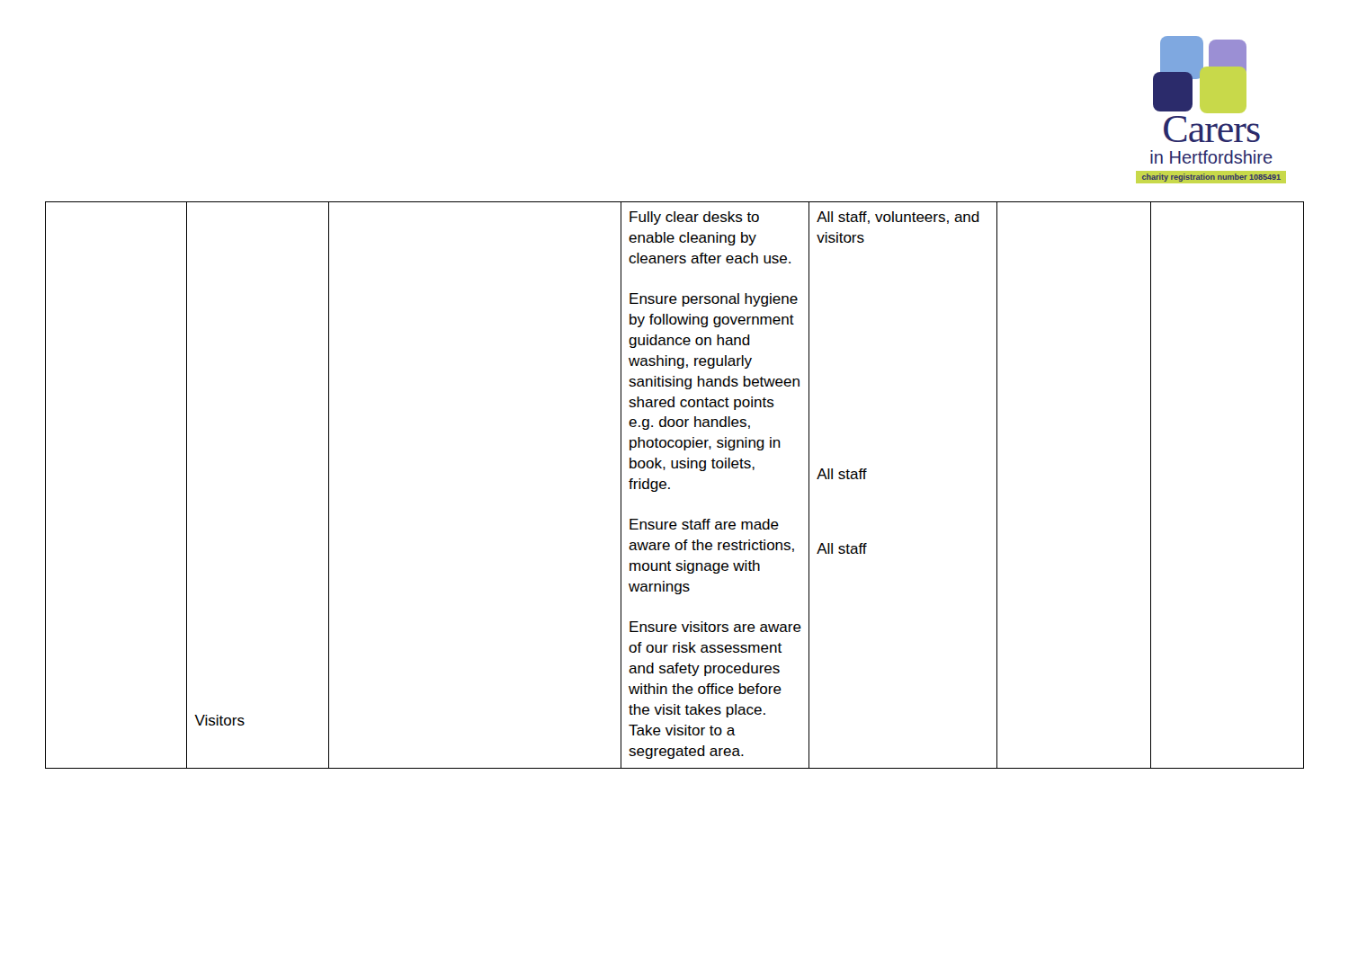Carers
in Hertfordshire
charity registration number 1085491
| | Visitors | | Fully clear desks to enable cleaning by cleaners after each use. Ensure personal hygiene by following government guidance on hand washing, regularly sanitising hands between shared contact points e.g. door handles, photocopier, signing in book, using toilets, fridge. Ensure staff are made aware of the restrictions, mount signage with warnings Ensure visitors are aware of our risk assessment and safety procedures within the office before the visit takes place. Take visitor to a segregated area. | All staff, volunteers, and visitors All staff All staff | | |